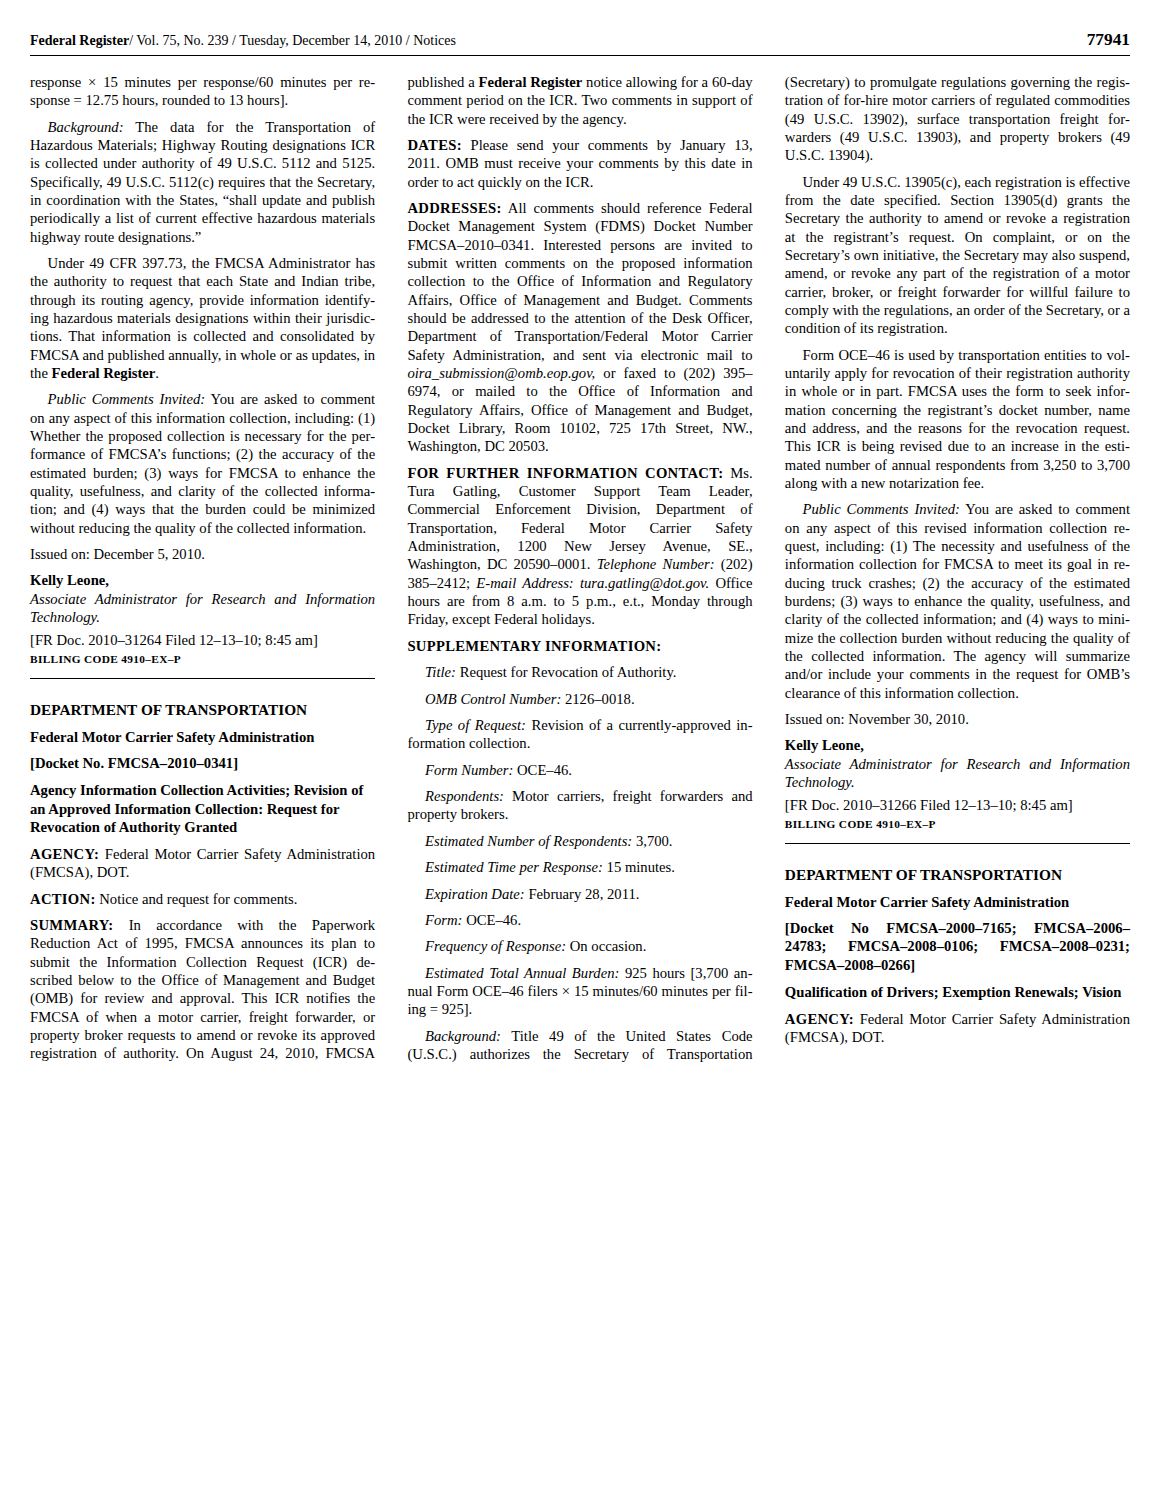Federal Register/ Vol. 75, No. 239 / Tuesday, December 14, 2010 / Notices
77941
response × 15 minutes per response/60 minutes per response = 12.75 hours, rounded to 13 hours].
Background: The data for the Transportation of Hazardous Materials; Highway Routing designations ICR is collected under authority of 49 U.S.C. 5112 and 5125. Specifically, 49 U.S.C. 5112(c) requires that the Secretary, in coordination with the States, “shall update and publish periodically a list of current effective hazardous materials highway route designations.”
Under 49 CFR 397.73, the FMCSA Administrator has the authority to request that each State and Indian tribe, through its routing agency, provide information identifying hazardous materials designations within their jurisdictions. That information is collected and consolidated by FMCSA and published annually, in whole or as updates, in the Federal Register.
Public Comments Invited: You are asked to comment on any aspect of this information collection, including: (1) Whether the proposed collection is necessary for the performance of FMCSA’s functions; (2) the accuracy of the estimated burden; (3) ways for FMCSA to enhance the quality, usefulness, and clarity of the collected information; and (4) ways that the burden could be minimized without reducing the quality of the collected information.
Issued on: December 5, 2010.
Kelly Leone,
Associate Administrator for Research and Information Technology.
[FR Doc. 2010–31264 Filed 12–13–10; 8:45 am]
BILLING CODE 4910–EX–P
DEPARTMENT OF TRANSPORTATION
Federal Motor Carrier Safety Administration
[Docket No. FMCSA–2010–0341]
Agency Information Collection Activities; Revision of an Approved Information Collection: Request for Revocation of Authority Granted
AGENCY: Federal Motor Carrier Safety Administration (FMCSA), DOT.
ACTION: Notice and request for comments.
SUMMARY: In accordance with the Paperwork Reduction Act of 1995, FMCSA announces its plan to submit the Information Collection Request (ICR) described below to the Office of Management and Budget (OMB) for review and approval. This ICR notifies the FMCSA of when a motor carrier, freight forwarder, or property broker requests to amend or revoke its approved registration of authority. On August 24, 2010, FMCSA published a Federal Register notice allowing for a 60-day comment period on the ICR. Two comments in support of the ICR were received by the agency.
DATES: Please send your comments by January 13, 2011. OMB must receive your comments by this date in order to act quickly on the ICR.
ADDRESSES: All comments should reference Federal Docket Management System (FDMS) Docket Number FMCSA–2010–0341. Interested persons are invited to submit written comments on the proposed information collection to the Office of Information and Regulatory Affairs, Office of Management and Budget. Comments should be addressed to the attention of the Desk Officer, Department of Transportation/Federal Motor Carrier Safety Administration, and sent via electronic mail to oira_submission@omb.eop.gov, or faxed to (202) 395–6974, or mailed to the Office of Information and Regulatory Affairs, Office of Management and Budget, Docket Library, Room 10102, 725 17th Street, NW., Washington, DC 20503.
FOR FURTHER INFORMATION CONTACT: Ms. Tura Gatling, Customer Support Team Leader, Commercial Enforcement Division, Department of Transportation, Federal Motor Carrier Safety Administration, 1200 New Jersey Avenue, SE., Washington, DC 20590–0001. Telephone Number: (202) 385–2412; E-mail Address: tura.gatling@dot.gov. Office hours are from 8 a.m. to 5 p.m., e.t., Monday through Friday, except Federal holidays.
SUPPLEMENTARY INFORMATION:
Title: Request for Revocation of Authority.
OMB Control Number: 2126–0018.
Type of Request: Revision of a currently-approved information collection.
Form Number: OCE–46.
Respondents: Motor carriers, freight forwarders and property brokers.
Estimated Number of Respondents: 3,700.
Estimated Time per Response: 15 minutes.
Expiration Date: February 28, 2011.
Form: OCE–46.
Frequency of Response: On occasion.
Estimated Total Annual Burden: 925 hours [3,700 annual Form OCE–46 filers × 15 minutes/60 minutes per filing = 925].
Background: Title 49 of the United States Code (U.S.C.) authorizes the Secretary of Transportation (Secretary) to promulgate regulations governing the registration of for-hire motor carriers of regulated commodities (49 U.S.C. 13902), surface transportation freight forwarders (49 U.S.C. 13903), and property brokers (49 U.S.C. 13904).
Under 49 U.S.C. 13905(c), each registration is effective from the date specified. Section 13905(d) grants the Secretary the authority to amend or revoke a registration at the registrant’s request. On complaint, or on the Secretary’s own initiative, the Secretary may also suspend, amend, or revoke any part of the registration of a motor carrier, broker, or freight forwarder for willful failure to comply with the regulations, an order of the Secretary, or a condition of its registration.
Form OCE–46 is used by transportation entities to voluntarily apply for revocation of their registration authority in whole or in part. FMCSA uses the form to seek information concerning the registrant’s docket number, name and address, and the reasons for the revocation request. This ICR is being revised due to an increase in the estimated number of annual respondents from 3,250 to 3,700 along with a new notarization fee.
Public Comments Invited: You are asked to comment on any aspect of this revised information collection request, including: (1) The necessity and usefulness of the information collection for FMCSA to meet its goal in reducing truck crashes; (2) the accuracy of the estimated burdens; (3) ways to enhance the quality, usefulness, and clarity of the collected information; and (4) ways to minimize the collection burden without reducing the quality of the collected information. The agency will summarize and/or include your comments in the request for OMB’s clearance of this information collection.
Issued on: November 30, 2010.
Kelly Leone,
Associate Administrator for Research and Information Technology.
[FR Doc. 2010–31266 Filed 12–13–10; 8:45 am]
BILLING CODE 4910–EX–P
DEPARTMENT OF TRANSPORTATION
Federal Motor Carrier Safety Administration
[Docket No FMCSA–2000–7165; FMCSA–2006–24783; FMCSA–2008–0106; FMCSA–2008–0231; FMCSA–2008–0266]
Qualification of Drivers; Exemption Renewals; Vision
AGENCY: Federal Motor Carrier Safety Administration (FMCSA), DOT.